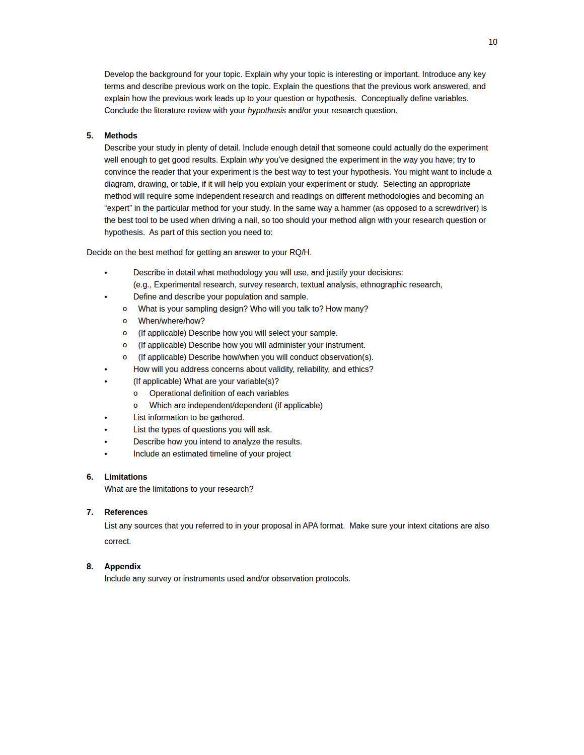10
Develop the background for your topic. Explain why your topic is interesting or important. Introduce any key terms and describe previous work on the topic. Explain the questions that the previous work answered, and explain how the previous work leads up to your question or hypothesis. Conceptually define variables. Conclude the literature review with your hypothesis and/or your research question.
Methods
Describe your study in plenty of detail. Include enough detail that someone could actually do the experiment well enough to get good results. Explain why you’ve designed the experiment in the way you have; try to convince the reader that your experiment is the best way to test your hypothesis. You might want to include a diagram, drawing, or table, if it will help you explain your experiment or study. Selecting an appropriate method will require some independent research and readings on different methodologies and becoming an “expert” in the particular method for your study. In the same way a hammer (as opposed to a screwdriver) is the best tool to be used when driving a nail, so too should your method align with your research question or hypothesis. As part of this section you need to:
Decide on the best method for getting an answer to your RQ/H.
Describe in detail what methodology you will use, and justify your decisions:
(e.g., Experimental research, survey research, textual analysis, ethnographic research,
Define and describe your population and sample.
What is your sampling design? Who will you talk to? How many?
When/where/how?
(If applicable) Describe how you will select your sample.
(If applicable) Describe how you will administer your instrument.
(If applicable) Describe how/when you will conduct observation(s).
How will you address concerns about validity, reliability, and ethics?
(If applicable) What are your variable(s)?
Operational definition of each variables
Which are independent/dependent (if applicable)
List information to be gathered.
List the types of questions you will ask.
Describe how you intend to analyze the results.
Include an estimated timeline of your project
Limitations
What are the limitations to your research?
References
List any sources that you referred to in your proposal in APA format. Make sure your intext citations are also correct.
Appendix
Include any survey or instruments used and/or observation protocols.